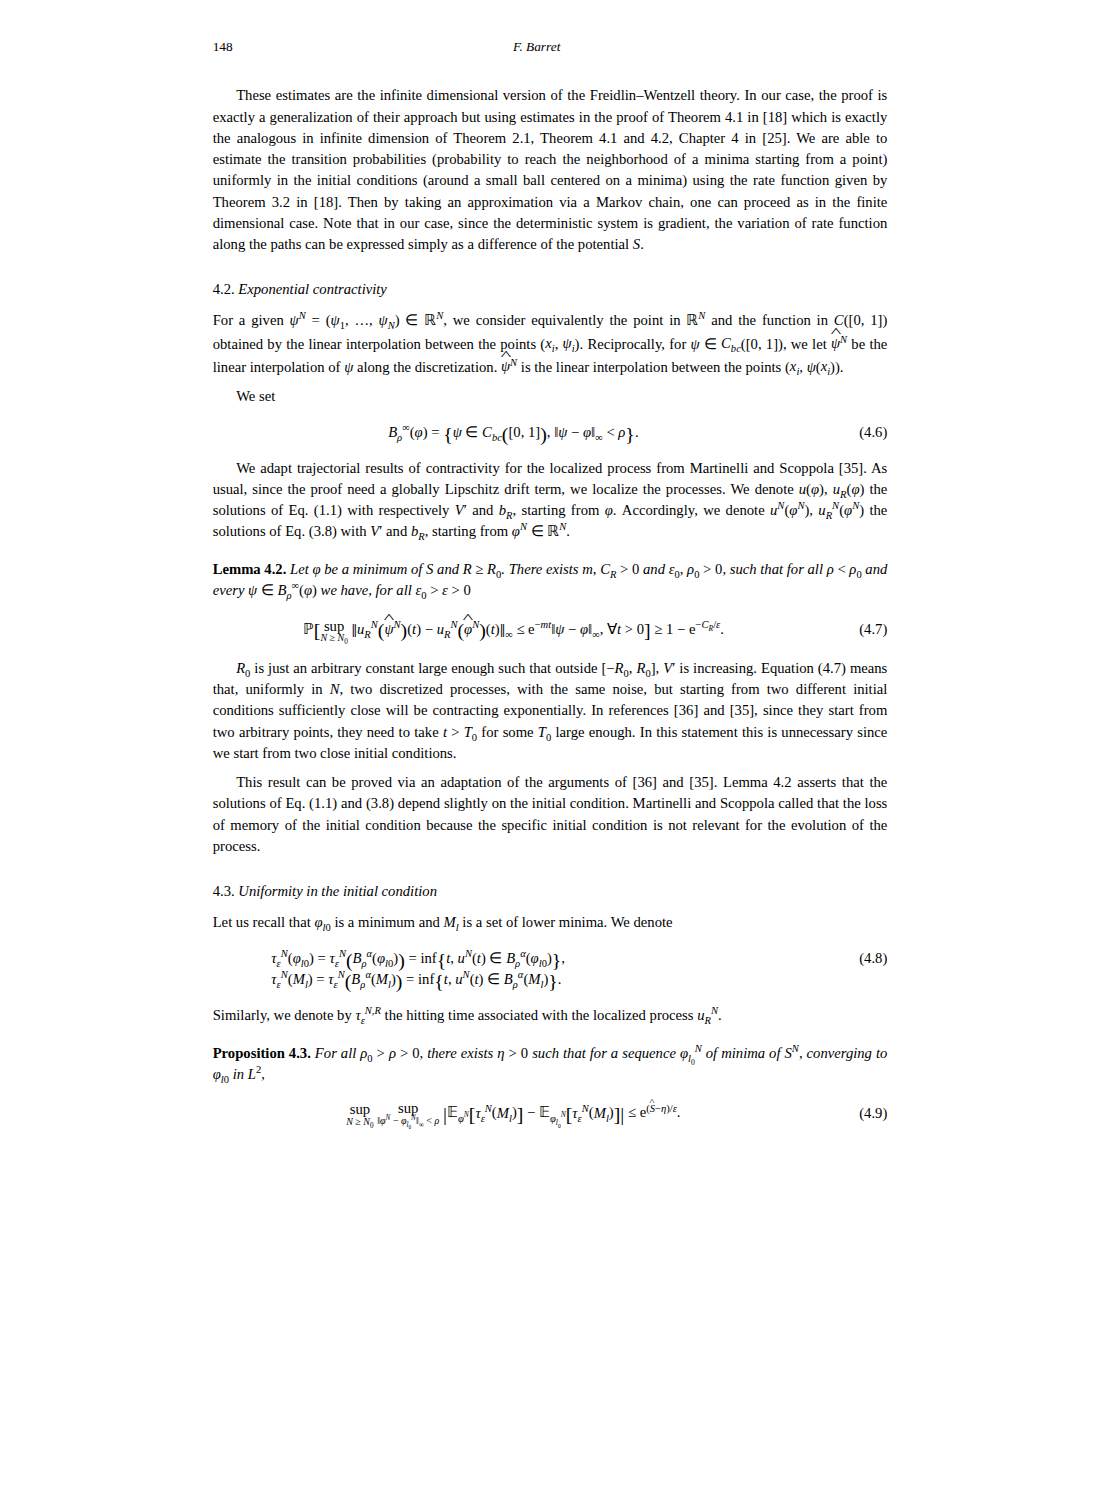148 F. Barret
These estimates are the infinite dimensional version of the Freidlin–Wentzell theory. In our case, the proof is exactly a generalization of their approach but using estimates in the proof of Theorem 4.1 in [18] which is exactly the analogous in infinite dimension of Theorem 2.1, Theorem 4.1 and 4.2, Chapter 4 in [25]. We are able to estimate the transition probabilities (probability to reach the neighborhood of a minima starting from a point) uniformly in the initial conditions (around a small ball centered on a minima) using the rate function given by Theorem 3.2 in [18]. Then by taking an approximation via a Markov chain, one can proceed as in the finite dimensional case. Note that in our case, since the deterministic system is gradient, the variation of rate function along the paths can be expressed simply as a difference of the potential S.
4.2. Exponential contractivity
For a given ψN = (ψ1, …, ψN) ∈ ℝN, we consider equivalently the point in ℝN and the function in C([0, 1]) obtained by the linear interpolation between the points (xi, ψi). Reciprocally, for ψ ∈ Cbc([0, 1]), we let ψN be the linear interpolation of ψ along the discretization. ψN is the linear interpolation between the points (xi, ψ(xi)).
We set
Bρ∞(φ) = {ψ ∈ Cbc([0, 1]), ‖ψ − φ‖∞ < ρ}. (4.6)
We adapt trajectorial results of contractivity for the localized process from Martinelli and Scoppola [35]. As usual, since the proof need a globally Lipschitz drift term, we localize the processes. We denote u(φ), uR(φ) the solutions of Eq. (1.1) with respectively V′ and bR, starting from φ. Accordingly, we denote uN(φN), uRN(φN) the solutions of Eq. (3.8) with V′ and bR, starting from φN ∈ ℝN.
Lemma 4.2. Let φ be a minimum of S and R ≥ R0. There exists m, CR > 0 and ε0, ρ0 > 0, such that for all ρ < ρ0 and every ψ ∈ Bρ∞(φ) we have, for all ε0 > ε > 0
ℙ[sup N ≥ N0 ‖uRN(ψN)(t) − uRN(φN)(t)‖∞ ≤ e−mt‖ψ − φ‖∞, ∀t > 0] ≥ 1 − e−CR/ε. (4.7)
R0 is just an arbitrary constant large enough such that outside [−R0, R0], V′ is increasing. Equation (4.7) means that, uniformly in N, two discretized processes, with the same noise, but starting from two different initial conditions sufficiently close will be contracting exponentially. In references [36] and [35], since they start from two arbitrary points, they need to take t > T0 for some T0 large enough. In this statement this is unnecessary since we start from two close initial conditions.
This result can be proved via an adaptation of the arguments of [36] and [35]. Lemma 4.2 asserts that the solutions of Eq. (1.1) and (3.8) depend slightly on the initial condition. Martinelli and Scoppola called that the loss of memory of the initial condition because the specific initial condition is not relevant for the evolution of the process.
4.3. Uniformity in the initial condition
Let us recall that φl0 is a minimum and Ml is a set of lower minima. We denote
τεN(φl0) = τεN(Bρα(φl0)) = inf{t, uN(t) ∈ Bρα(φl0)},
τεN(Ml) = τεN(Bρα(Ml)) = inf{t, uN(t) ∈ Bρα(Ml)}. (4.8)
Similarly, we denote by τεN,R the hitting time associated with the localized process uRN.
Proposition 4.3. For all ρ0 > ρ > 0, there exists η > 0 such that for a sequence φl0N of minima of SN, converging to φl0 in L2,
sup N ≥ N0 sup‖φN − φl0N‖∞ < ρ |𝔼φN[τεN(Ml)] − 𝔼φl0N[τεN(Ml)]| ≤ e(S−η)/ε. (4.9)